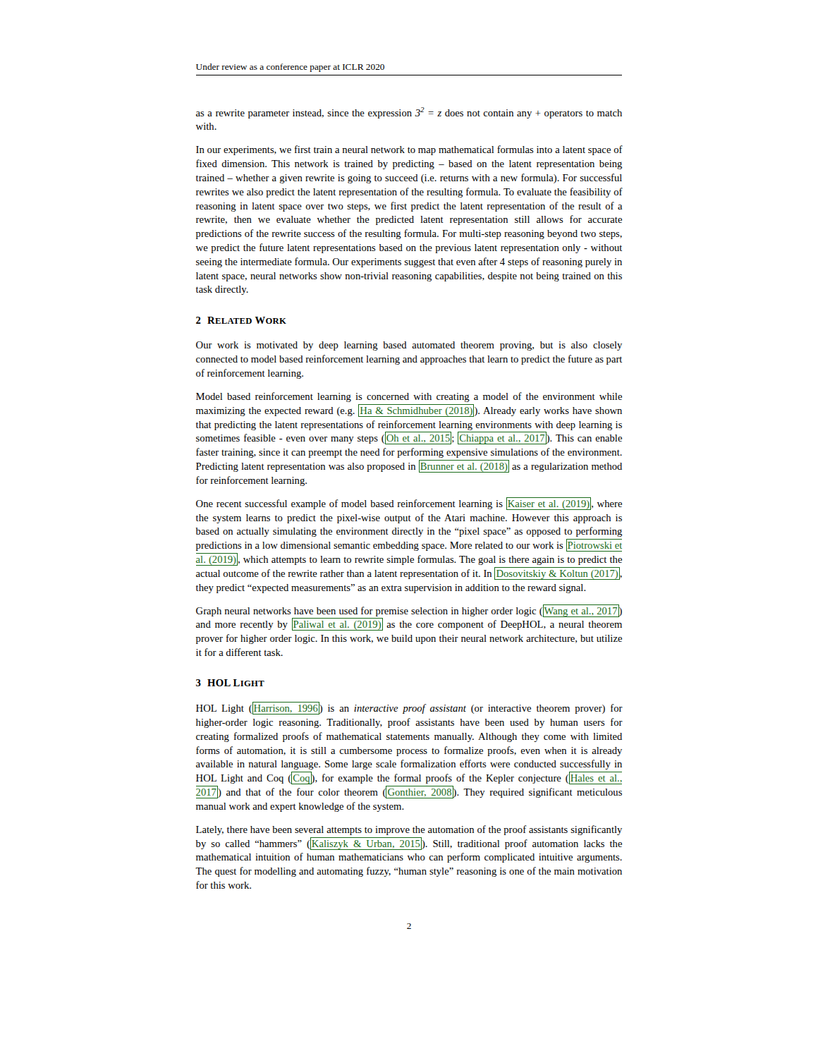Under review as a conference paper at ICLR 2020
as a rewrite parameter instead, since the expression 32 = z does not contain any + operators to match with.
In our experiments, we first train a neural network to map mathematical formulas into a latent space of fixed dimension. This network is trained by predicting – based on the latent representation being trained – whether a given rewrite is going to succeed (i.e. returns with a new formula). For successful rewrites we also predict the latent representation of the resulting formula. To evaluate the feasibility of reasoning in latent space over two steps, we first predict the latent representation of the result of a rewrite, then we evaluate whether the predicted latent representation still allows for accurate predictions of the rewrite success of the resulting formula. For multi-step reasoning beyond two steps, we predict the future latent representations based on the previous latent representation only - without seeing the intermediate formula. Our experiments suggest that even after 4 steps of reasoning purely in latent space, neural networks show non-trivial reasoning capabilities, despite not being trained on this task directly.
2 RELATED WORK
Our work is motivated by deep learning based automated theorem proving, but is also closely connected to model based reinforcement learning and approaches that learn to predict the future as part of reinforcement learning.
Model based reinforcement learning is concerned with creating a model of the environment while maximizing the expected reward (e.g. Ha & Schmidhuber (2018)). Already early works have shown that predicting the latent representations of reinforcement learning environments with deep learning is sometimes feasible - even over many steps (Oh et al., 2015; Chiappa et al., 2017). This can enable faster training, since it can preempt the need for performing expensive simulations of the environment. Predicting latent representation was also proposed in Brunner et al. (2018) as a regularization method for reinforcement learning.
One recent successful example of model based reinforcement learning is Kaiser et al. (2019), where the system learns to predict the pixel-wise output of the Atari machine. However this approach is based on actually simulating the environment directly in the “pixel space” as opposed to performing predictions in a low dimensional semantic embedding space. More related to our work is Piotrowski et al. (2019), which attempts to learn to rewrite simple formulas. The goal is there again is to predict the actual outcome of the rewrite rather than a latent representation of it. In Dosovitskiy & Koltun (2017), they predict “expected measurements” as an extra supervision in addition to the reward signal.
Graph neural networks have been used for premise selection in higher order logic (Wang et al., 2017) and more recently by Paliwal et al. (2019) as the core component of DeepHOL, a neural theorem prover for higher order logic. In this work, we build upon their neural network architecture, but utilize it for a different task.
3 HOL LIGHT
HOL Light (Harrison, 1996) is an interactive proof assistant (or interactive theorem prover) for higher-order logic reasoning. Traditionally, proof assistants have been used by human users for creating formalized proofs of mathematical statements manually. Although they come with limited forms of automation, it is still a cumbersome process to formalize proofs, even when it is already available in natural language. Some large scale formalization efforts were conducted successfully in HOL Light and Coq (Coq), for example the formal proofs of the Kepler conjecture (Hales et al., 2017) and that of the four color theorem (Gonthier, 2008). They required significant meticulous manual work and expert knowledge of the system.
Lately, there have been several attempts to improve the automation of the proof assistants significantly by so called “hammers” (Kaliszyk & Urban, 2015). Still, traditional proof automation lacks the mathematical intuition of human mathematicians who can perform complicated intuitive arguments. The quest for modelling and automating fuzzy, “human style” reasoning is one of the main motivation for this work.
2